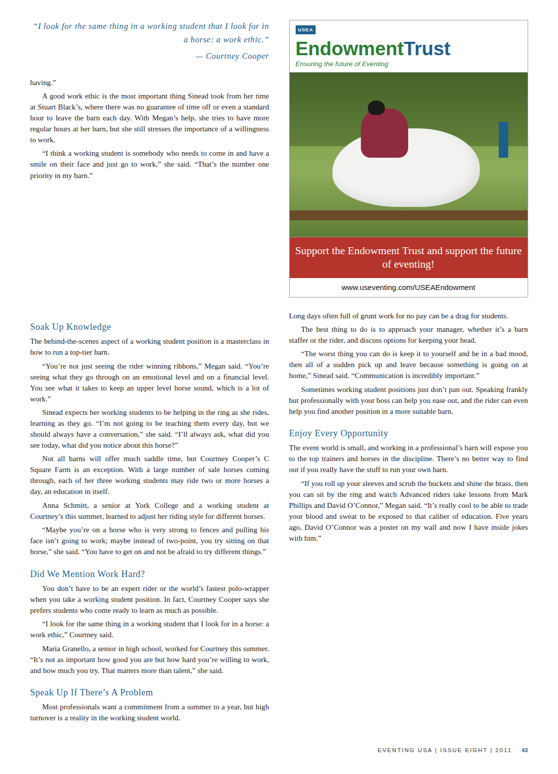“I look for the same thing in a working student that I look for in a horse: a work ethic.” — Courtney Cooper
having.”
A good work ethic is the most important thing Sinead took from her time at Stuart Black’s, where there was no guarantee of time off or even a standard hour to leave the barn each day. With Megan’s help, she tries to have more regular hours at her barn, but she still stresses the importance of a willingness to work.
“I think a working student is somebody who needs to come in and have a smile on their face and just go to work,” she said. “That’s the number one priority in my barn.”
USEA
EndowmentTrust
Ensuring the future of Eventing
Support the Endowment Trust and support the future of eventing!
www.useventing.com/USEAEndowment
Soak Up Knowledge
The behind-the-scenes aspect of a working student position is a masterclass in how to run a top-tier barn.
“You’re not just seeing the rider winning ribbons,” Megan said. “You’re seeing what they go through on an emotional level and on a financial level. You see what it takes to keep an upper level horse sound, which is a lot of work.”
Sinead expects her working students to be helping in the ring as she rides, learning as they go. “I’m not going to be teaching them every day, but we should always have a conversation,” she said. “I’ll always ask, what did you see today, what did you notice about this horse?”
Not all barns will offer much saddle time, but Courtney Cooper’s C Square Farm is an exception. With a large number of sale horses coming through, each of her three working students may ride two or more horses a day, an education in itself.
Anna Schmitt, a senior at York College and a working student at Courtney’s this summer, learned to adjust her riding style for different horses.
“Maybe you’re on a horse who is very strong to fences and pulling his face isn’t going to work; maybe instead of two-point, you try sitting on that horse,” she said. “You have to get on and not be afraid to try different things.”
Did We Mention Work Hard?
You don’t have to be an expert rider or the world’s fastest polo-wrapper when you take a working student position. In fact, Courtney Cooper says she prefers students who come ready to learn as much as possible.
“I look for the same thing in a working student that I look for in a horse: a work ethic,” Courtney said.
Maria Granello, a senior in high school, worked for Courtney this summer. “It’s not as important how good you are but how hard you’re willing to work, and how much you try. That matters more than talent,” she said.
Speak Up If There’s A Problem
Most professionals want a commitment from a summer to a year, but high turnover is a reality in the working student world.
Long days often full of grunt work for no pay can be a drag for students.
The best thing to do is to approach your manager, whether it’s a barn staffer or the rider, and discuss options for keeping your head.
“The worst thing you can do is keep it to yourself and be in a bad mood, then all of a sudden pick up and leave because something is going on at home,” Sinead said. “Communication is incredibly important.”
Sometimes working student positions just don’t pan out. Speaking frankly but professionally with your boss can help you ease out, and the rider can even help you find another position in a more suitable barn.
Enjoy Every Opportunity
The event world is small, and working in a professional’s barn will expose you to the top trainers and horses in the discipline. There’s no better way to find out if you really have the stuff to run your own barn.
“If you roll up your sleeves and scrub the buckets and shine the brass, then you can sit by the ring and watch Advanced riders take lessons from Mark Phillips and David O’Connor,” Megan said. “It’s really cool to be able to trade your blood and sweat to be exposed to that caliber of education. Five years ago, David O’Connor was a poster on my wall and now I have inside jokes with him.”
EVENTING USA | ISSUE EIGHT | 2011 43